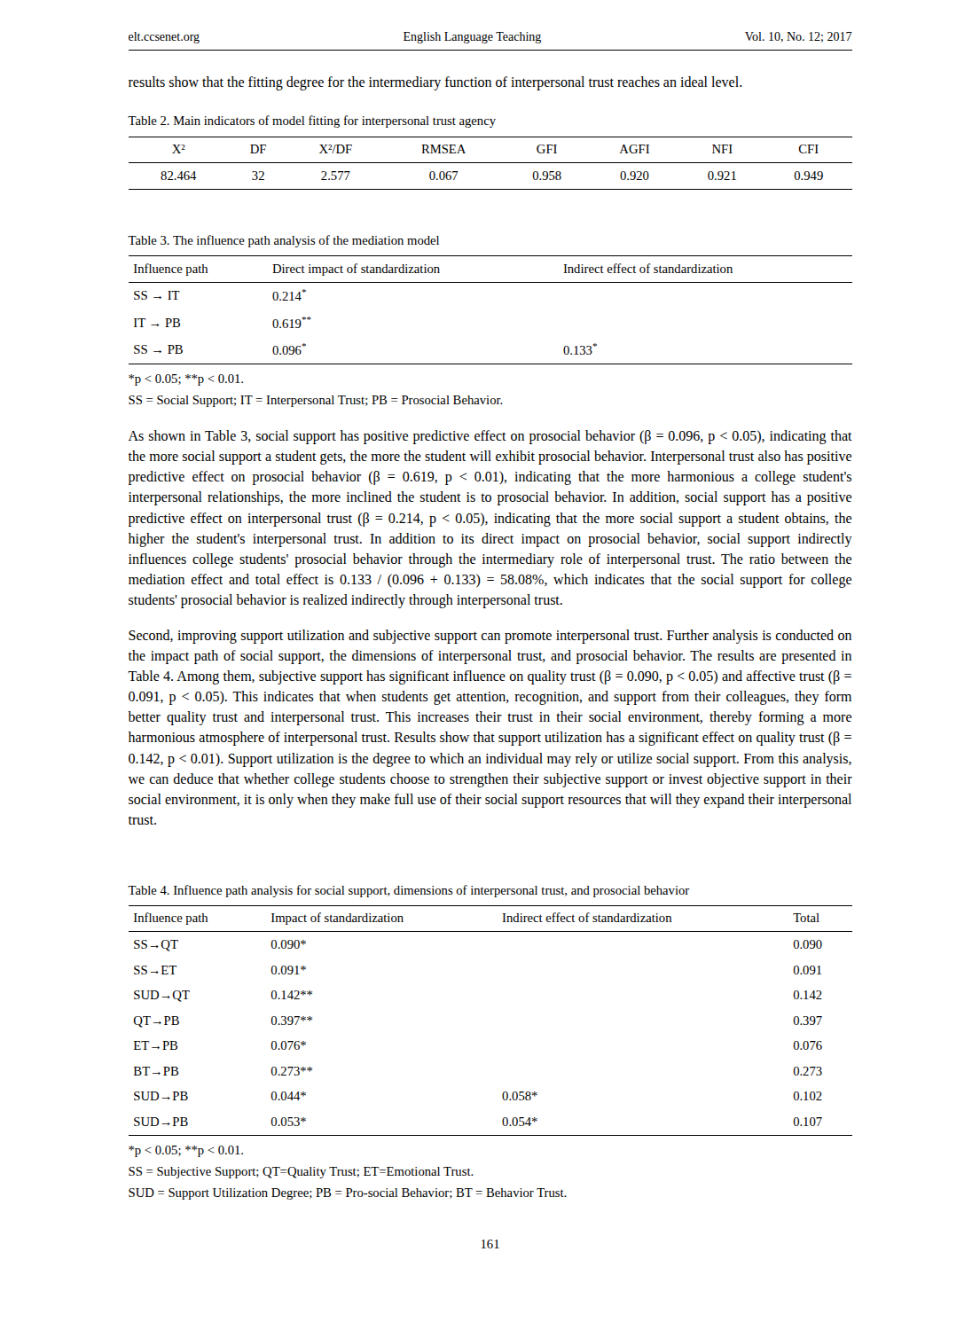elt.ccsenet.org English Language Teaching Vol. 10, No. 12; 2017
results show that the fitting degree for the intermediary function of interpersonal trust reaches an ideal level.
Table 2. Main indicators of model fitting for interpersonal trust agency
| X² | DF | X²/DF | RMSEA | GFI | AGFI | NFI | CFI |
| --- | --- | --- | --- | --- | --- | --- | --- |
| 82.464 | 32 | 2.577 | 0.067 | 0.958 | 0.920 | 0.921 | 0.949 |
Table 3. The influence path analysis of the mediation model
| Influence path | Direct impact of standardization | Indirect effect of standardization |
| --- | --- | --- |
| SS → IT | 0.214 * | |
| IT → PB | 0.619 ** | |
| SS → PB | 0.096 * | 0.133 * |
*p < 0.05; **p < 0.01.
SS = Social Support; IT = Interpersonal Trust; PB = Prosocial Behavior.
As shown in Table 3, social support has positive predictive effect on prosocial behavior (β = 0.096, p < 0.05), indicating that the more social support a student gets, the more the student will exhibit prosocial behavior. Interpersonal trust also has positive predictive effect on prosocial behavior (β = 0.619, p < 0.01), indicating that the more harmonious a college student's interpersonal relationships, the more inclined the student is to prosocial behavior. In addition, social support has a positive predictive effect on interpersonal trust (β = 0.214, p < 0.05), indicating that the more social support a student obtains, the higher the student's interpersonal trust. In addition to its direct impact on prosocial behavior, social support indirectly influences college students' prosocial behavior through the intermediary role of interpersonal trust. The ratio between the mediation effect and total effect is 0.133 / (0.096 + 0.133) = 58.08%, which indicates that the social support for college students' prosocial behavior is realized indirectly through interpersonal trust.
Second, improving support utilization and subjective support can promote interpersonal trust. Further analysis is conducted on the impact path of social support, the dimensions of interpersonal trust, and prosocial behavior. The results are presented in Table 4. Among them, subjective support has significant influence on quality trust (β = 0.090, p < 0.05) and affective trust (β = 0.091, p < 0.05). This indicates that when students get attention, recognition, and support from their colleagues, they form better quality trust and interpersonal trust. This increases their trust in their social environment, thereby forming a more harmonious atmosphere of interpersonal trust. Results show that support utilization has a significant effect on quality trust (β = 0.142, p < 0.01). Support utilization is the degree to which an individual may rely or utilize social support. From this analysis, we can deduce that whether college students choose to strengthen their subjective support or invest objective support in their social environment, it is only when they make full use of their social support resources that will they expand their interpersonal trust.
Table 4. Influence path analysis for social support, dimensions of interpersonal trust, and prosocial behavior
| Influence path | Impact of standardization | Indirect effect of standardization | Total |
| --- | --- | --- | --- |
| SS→QT | 0.090* | | 0.090 |
| SS→ET | 0.091* | | 0.091 |
| SUD→QT | 0.142** | | 0.142 |
| QT→PB | 0.397** | | 0.397 |
| ET→PB | 0.076* | | 0.076 |
| BT→PB | 0.273** | | 0.273 |
| SUD→PB | 0.044* | 0.058* | 0.102 |
| SUD→PB | 0.053* | 0.054* | 0.107 |
*p < 0.05; **p < 0.01.
SS = Subjective Support; QT=Quality Trust; ET=Emotional Trust.
SUD = Support Utilization Degree; PB = Pro-social Behavior; BT = Behavior Trust.
161